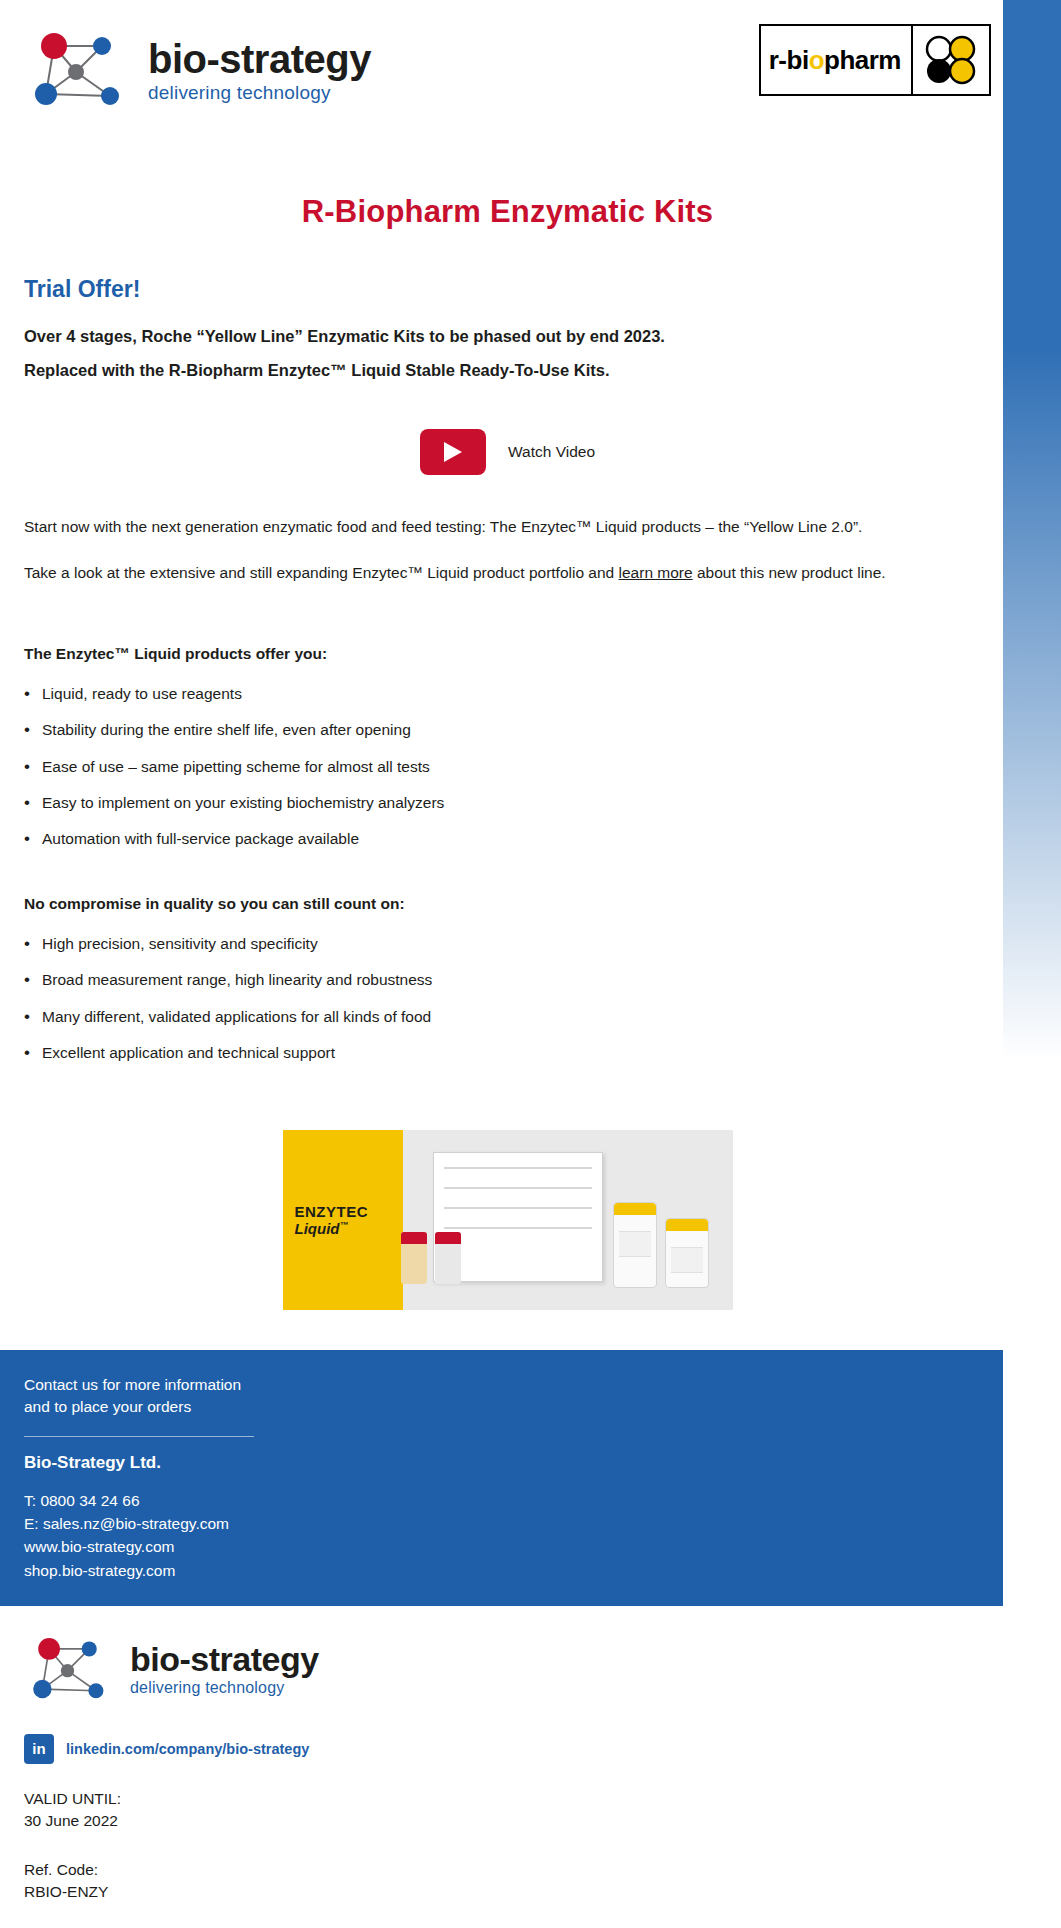bio-strategy
delivering technology
r-bi opharm
R-Biopharm Enzymatic Kits
Trial Offer!
Over 4 stages, Roche “Yellow Line” Enzymatic Kits to be phased out by end 2023.
Replaced with the R-Biopharm Enzytec™ Liquid Stable Ready-To-Use Kits.
Watch Video
Start now with the next generation enzymatic food and feed testing: The Enzytec™ Liquid products – the “Yellow Line 2.0”.
Take a look at the extensive and still expanding Enzytec™ Liquid product portfolio and learn more about this new product line.
The Enzytec™ Liquid products offer you:
Liquid, ready to use reagents
Stability during the entire shelf life, even after opening
Ease of use – same pipetting scheme for almost all tests
Easy to implement on your existing biochemistry analyzers
Automation with full-service package available
No compromise in quality so you can still count on:
High precision, sensitivity and specificity
Broad measurement range, high linearity and robustness
Many different, validated applications for all kinds of food
Excellent application and technical support
ENZYTEC
Liquid™
Contact us for more information
and to place your orders
Bio-Strategy Ltd.
T: 0800 34 24 66
E: sales.nz@bio-strategy.com
www.bio-strategy.com
shop.bio-strategy.com
bio-strategy
delivering technology
in linkedin.com/company/bio-strategy
VALID UNTIL:
30 June 2022
Ref. Code:
RBIO-ENZY